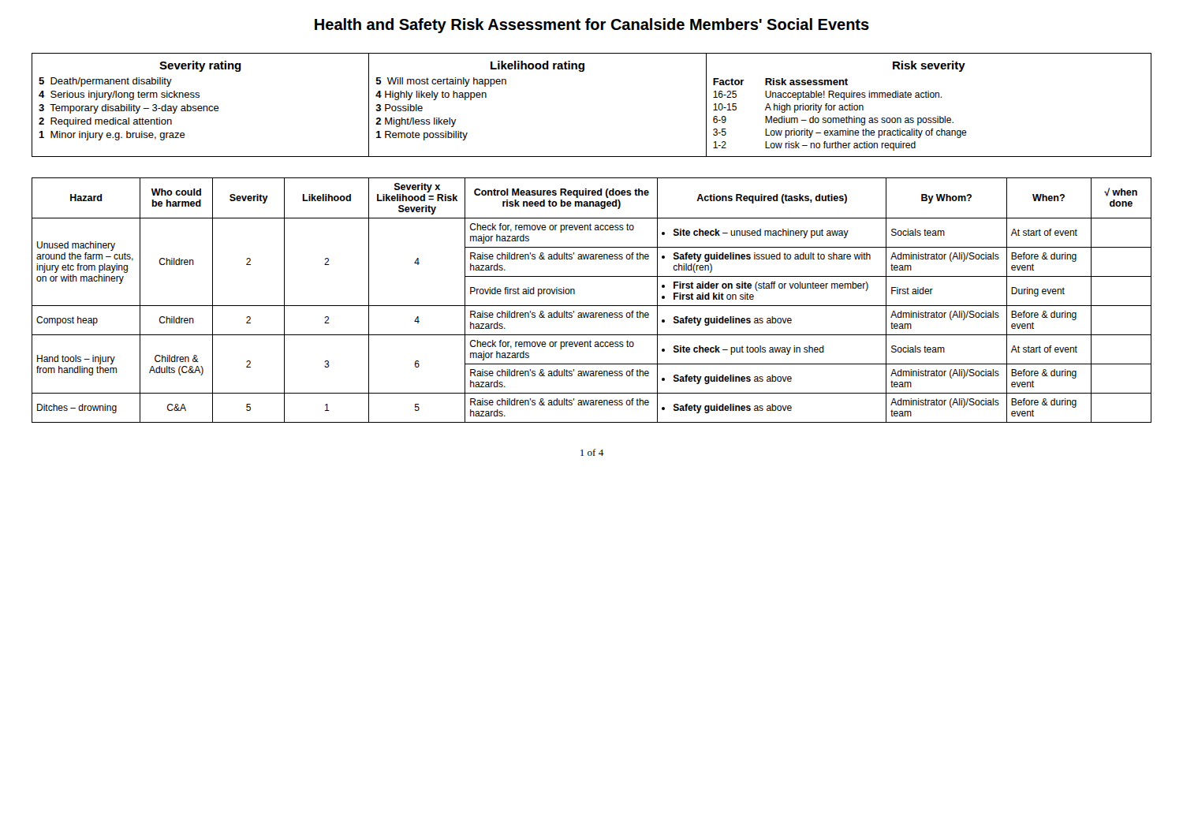Health and Safety Risk Assessment for Canalside Members' Social Events
| Severity rating 5 Death/permanent disability 4 Serious injury/long term sickness 3 Temporary disability – 3-day absence 2 Required medical attention 1 Minor injury e.g. bruise, graze | Likelihood rating 5 Will most certainly happen 4 Highly likely to happen 3 Possible 2 Might/less likely 1 Remote possibility | Risk severity / Factor / Risk assessment / / --- / --- / / 16-25 / Unacceptable! Requires immediate action. / / 10-15 / A high priority for action / / 6-9 / Medium – do something as soon as possible. / / 3-5 / Low priority – examine the practicality of change / / 1-2 / Low risk – no further action required / |
| Hazard | Who could be harmed | Severity | Likelihood | Severity x Likelihood = Risk Severity | Control Measures Required (does the risk need to be managed) | Actions Required (tasks, duties) | By Whom? | When? | √ when done |
| --- | --- | --- | --- | --- | --- | --- | --- | --- | --- |
| Unused machinery around the farm – cuts, injury etc from playing on or with machinery | Children | 2 | 2 | 4 | Check for, remove or prevent access to major hazards | Site check – unused machinery put away | Socials team | At start of event | |
| Raise children's & adults' awareness of the hazards. | Safety guidelines issued to adult to share with child(ren) | Administrator (Ali)/Socials team | Before & during event | |
| Provide first aid provision | First aider on site (staff or volunteer member) First aid kit on site | First aider | During event | |
| Compost heap | Children | 2 | 2 | 4 | Raise children's & adults' awareness of the hazards. | Safety guidelines as above | Administrator (Ali)/Socials team | Before & during event | |
| Hand tools – injury from handling them | Children & Adults (C&A) | 2 | 3 | 6 | Check for, remove or prevent access to major hazards | Site check – put tools away in shed | Socials team | At start of event | |
| Raise children's & adults' awareness of the hazards. | Safety guidelines as above | Administrator (Ali)/Socials team | Before & during event | |
| Ditches – drowning | C&A | 5 | 1 | 5 | Raise children's & adults' awareness of the hazards. | Safety guidelines as above | Administrator (Ali)/Socials team | Before & during event | |
1 of 4